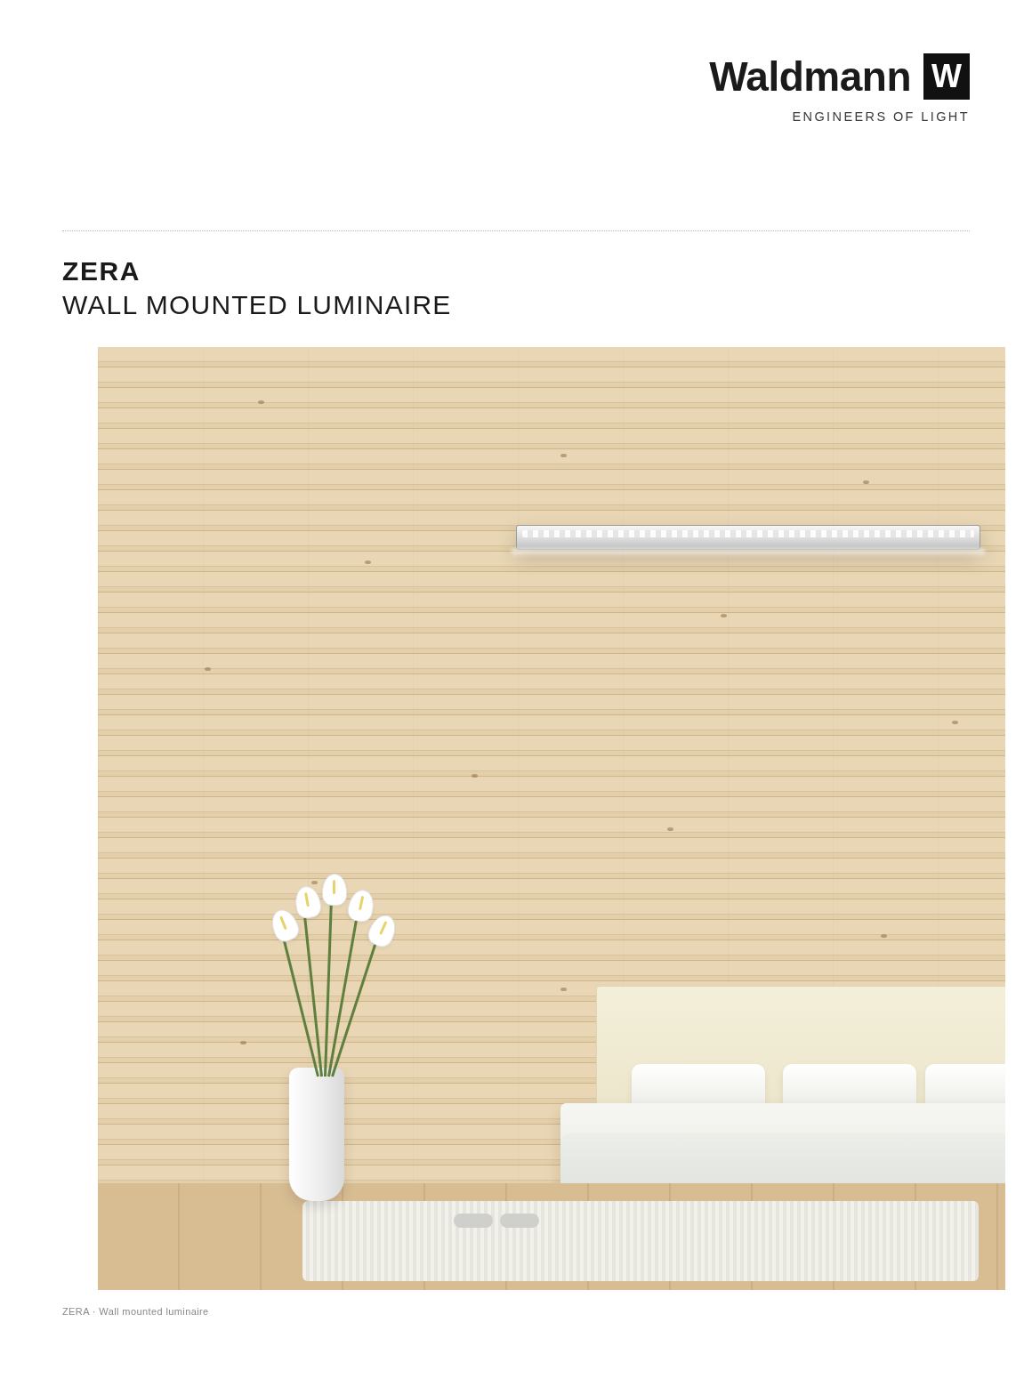Waldmann W
ENGINEERS OF LIGHT
ZERA WALL MOUNTED LUMINAIRE
ZERA · Wall mounted luminaire